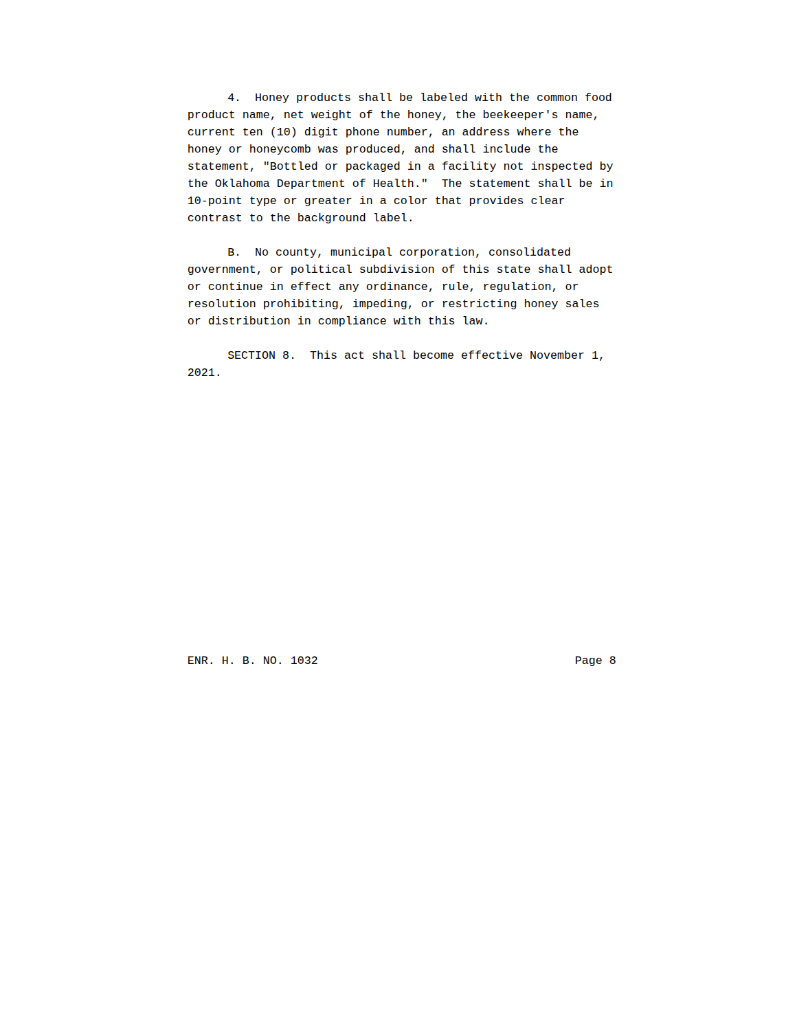4. Honey products shall be labeled with the common food product name, net weight of the honey, the beekeeper's name, current ten (10) digit phone number, an address where the honey or honeycomb was produced, and shall include the statement, "Bottled or packaged in a facility not inspected by the Oklahoma Department of Health." The statement shall be in 10-point type or greater in a color that provides clear contrast to the background label.
B. No county, municipal corporation, consolidated government, or political subdivision of this state shall adopt or continue in effect any ordinance, rule, regulation, or resolution prohibiting, impeding, or restricting honey sales or distribution in compliance with this law.
SECTION 8. This act shall become effective November 1, 2021.
ENR. H. B. NO. 1032 Page 8